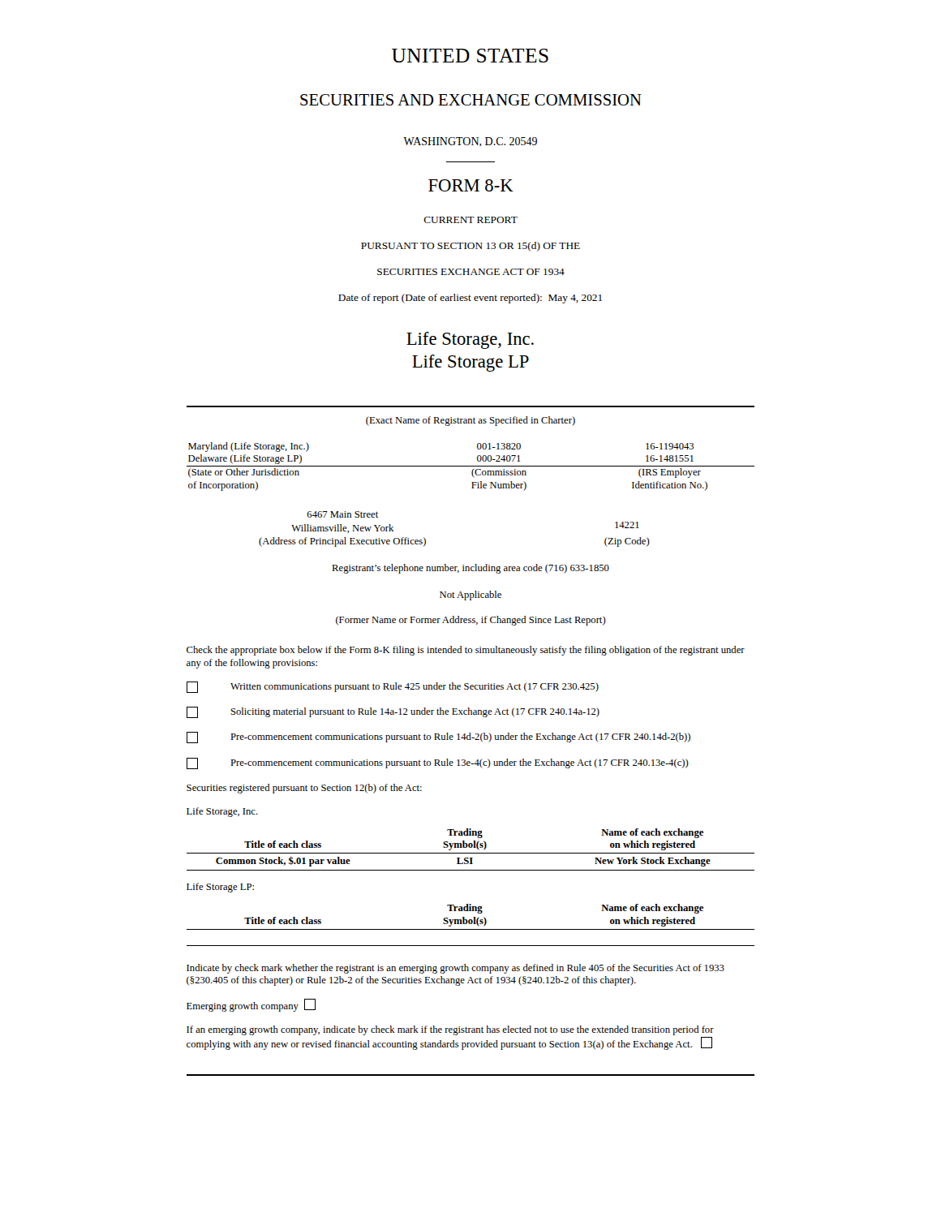UNITED STATES
SECURITIES AND EXCHANGE COMMISSION
WASHINGTON, D.C. 20549
FORM 8-K
CURRENT REPORT
PURSUANT TO SECTION 13 OR 15(d) OF THE
SECURITIES EXCHANGE ACT OF 1934
Date of report (Date of earliest event reported): May 4, 2021
Life Storage, Inc.
Life Storage LP
(Exact Name of Registrant as Specified in Charter)
| Maryland (Life Storage, Inc.) | 001-13820 | 16-1194043 |
| Delaware (Life Storage LP) | 000-24071 | 16-1481551 |
| (State or Other Jurisdiction | (Commission | (IRS Employer |
| of Incorporation) | File Number) | Identification No.) |
| 6467 Main Street Williamsville, New York | 14221 |
| (Address of Principal Executive Offices) | (Zip Code) |
Registrant’s telephone number, including area code (716) 633-1850
Not Applicable
(Former Name or Former Address, if Changed Since Last Report)
Check the appropriate box below if the Form 8-K filing is intended to simultaneously satisfy the filing obligation of the registrant under any of the following provisions:
Written communications pursuant to Rule 425 under the Securities Act (17 CFR 230.425)
Soliciting material pursuant to Rule 14a-12 under the Exchange Act (17 CFR 240.14a-12)
Pre-commencement communications pursuant to Rule 14d-2(b) under the Exchange Act (17 CFR 240.14d-2(b))
Pre-commencement communications pursuant to Rule 13e-4(c) under the Exchange Act (17 CFR 240.13e-4(c))
Securities registered pursuant to Section 12(b) of the Act:
Life Storage, Inc.
| Title of each class | Trading Symbol(s) | Name of each exchange on which registered |
| --- | --- | --- |
| Common Stock, $.01 par value | LSI | New York Stock Exchange |
Life Storage LP:
| Title of each class | Trading Symbol(s) | Name of each exchange on which registered |
| --- | --- | --- |
Indicate by check mark whether the registrant is an emerging growth company as defined in Rule 405 of the Securities Act of 1933 (§230.405 of this chapter) or Rule 12b-2 of the Securities Exchange Act of 1934 (§240.12b-2 of this chapter).
Emerging growth company
If an emerging growth company, indicate by check mark if the registrant has elected not to use the extended transition period for complying with any new or revised financial accounting standards provided pursuant to Section 13(a) of the Exchange Act.